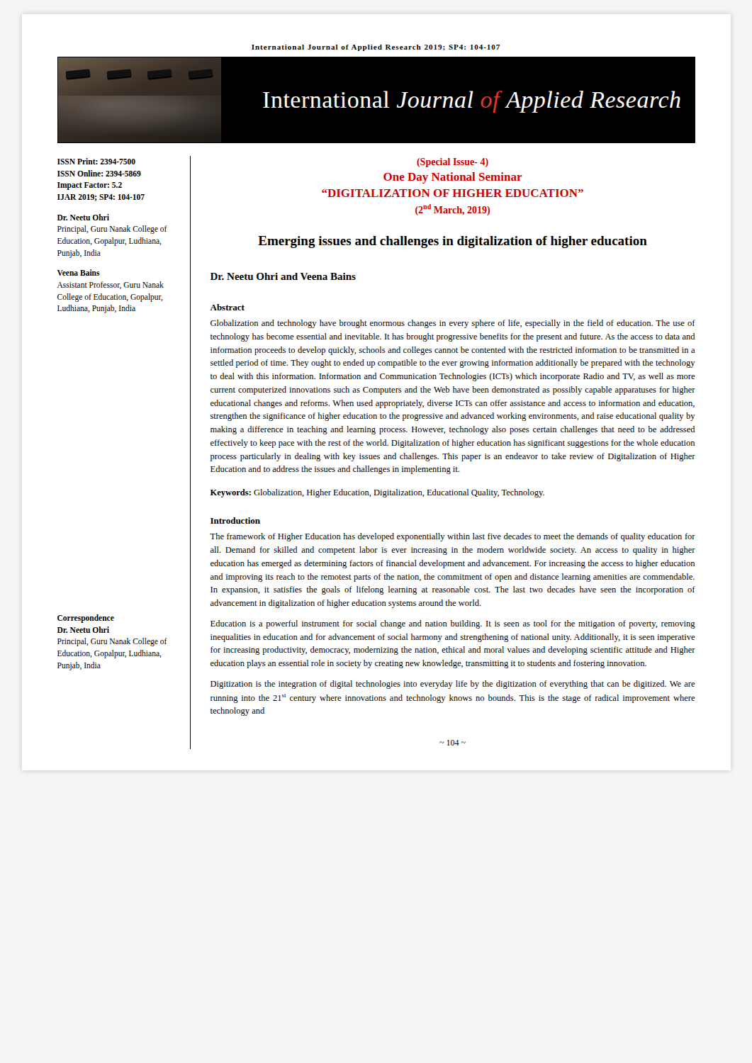International Journal of Applied Research 2019; SP4: 104-107
International Journal of Applied Research
ISSN Print: 2394-7500
ISSN Online: 2394-5869
Impact Factor: 5.2
IJAR 2019; SP4: 104-107
Dr. Neetu Ohri
Principal, Guru Nanak College of Education, Gopalpur, Ludhiana, Punjab, India
Veena Bains
Assistant Professor, Guru Nanak College of Education, Gopalpur, Ludhiana, Punjab, India
Correspondence
Dr. Neetu Ohri
Principal, Guru Nanak College of Education, Gopalpur, Ludhiana, Punjab, India
(Special Issue- 4)
One Day National Seminar
“DIGITALIZATION OF HIGHER EDUCATION”
(2nd March, 2019)
Emerging issues and challenges in digitalization of higher education
Dr. Neetu Ohri and Veena Bains
Abstract
Globalization and technology have brought enormous changes in every sphere of life, especially in the field of education. The use of technology has become essential and inevitable. It has brought progressive benefits for the present and future. As the access to data and information proceeds to develop quickly, schools and colleges cannot be contented with the restricted information to be transmitted in a settled period of time. They ought to ended up compatible to the ever growing information additionally be prepared with the technology to deal with this information. Information and Communication Technologies (ICTs) which incorporate Radio and TV, as well as more current computerized innovations such as Computers and the Web have been demonstrated as possibly capable apparatuses for higher educational changes and reforms. When used appropriately, diverse ICTs can offer assistance and access to information and education, strengthen the significance of higher education to the progressive and advanced working environments, and raise educational quality by making a difference in teaching and learning process. However, technology also poses certain challenges that need to be addressed effectively to keep pace with the rest of the world. Digitalization of higher education has significant suggestions for the whole education process particularly in dealing with key issues and challenges. This paper is an endeavor to take review of Digitalization of Higher Education and to address the issues and challenges in implementing it.
Keywords: Globalization, Higher Education, Digitalization, Educational Quality, Technology.
Introduction
The framework of Higher Education has developed exponentially within last five decades to meet the demands of quality education for all. Demand for skilled and competent labor is ever increasing in the modern worldwide society. An access to quality in higher education has emerged as determining factors of financial development and advancement. For increasing the access to higher education and improving its reach to the remotest parts of the nation, the commitment of open and distance learning amenities are commendable. In expansion, it satisfies the goals of lifelong learning at reasonable cost. The last two decades have seen the incorporation of advancement in digitalization of higher education systems around the world.
Education is a powerful instrument for social change and nation building. It is seen as tool for the mitigation of poverty, removing inequalities in education and for advancement of social harmony and strengthening of national unity. Additionally, it is seen imperative for increasing productivity, democracy, modernizing the nation, ethical and moral values and developing scientific attitude and Higher education plays an essential role in society by creating new knowledge, transmitting it to students and fostering innovation.
Digitization is the integration of digital technologies into everyday life by the digitization of everything that can be digitized. We are running into the 21st century where innovations and technology knows no bounds. This is the stage of radical improvement where technology and
~ 104 ~